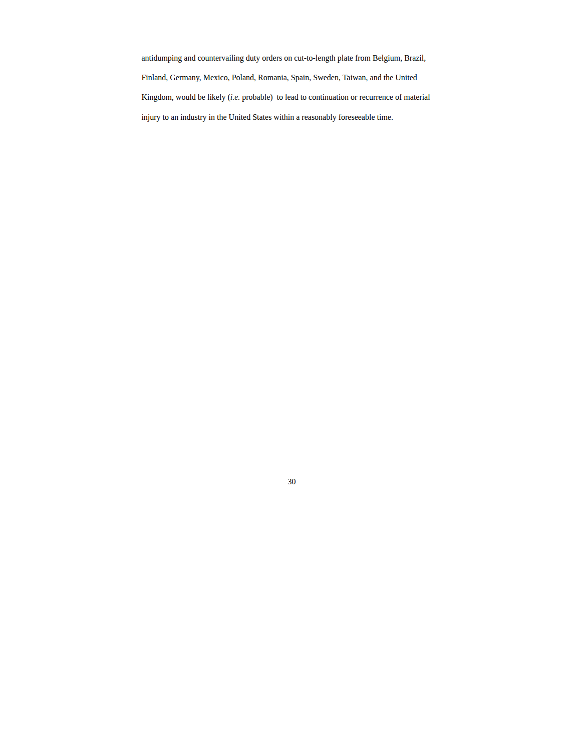antidumping and countervailing duty orders on cut-to-length plate from Belgium, Brazil, Finland, Germany, Mexico, Poland, Romania, Spain, Sweden, Taiwan, and the United Kingdom, would be likely (i.e. probable) to lead to continuation or recurrence of material injury to an industry in the United States within a reasonably foreseeable time.
30